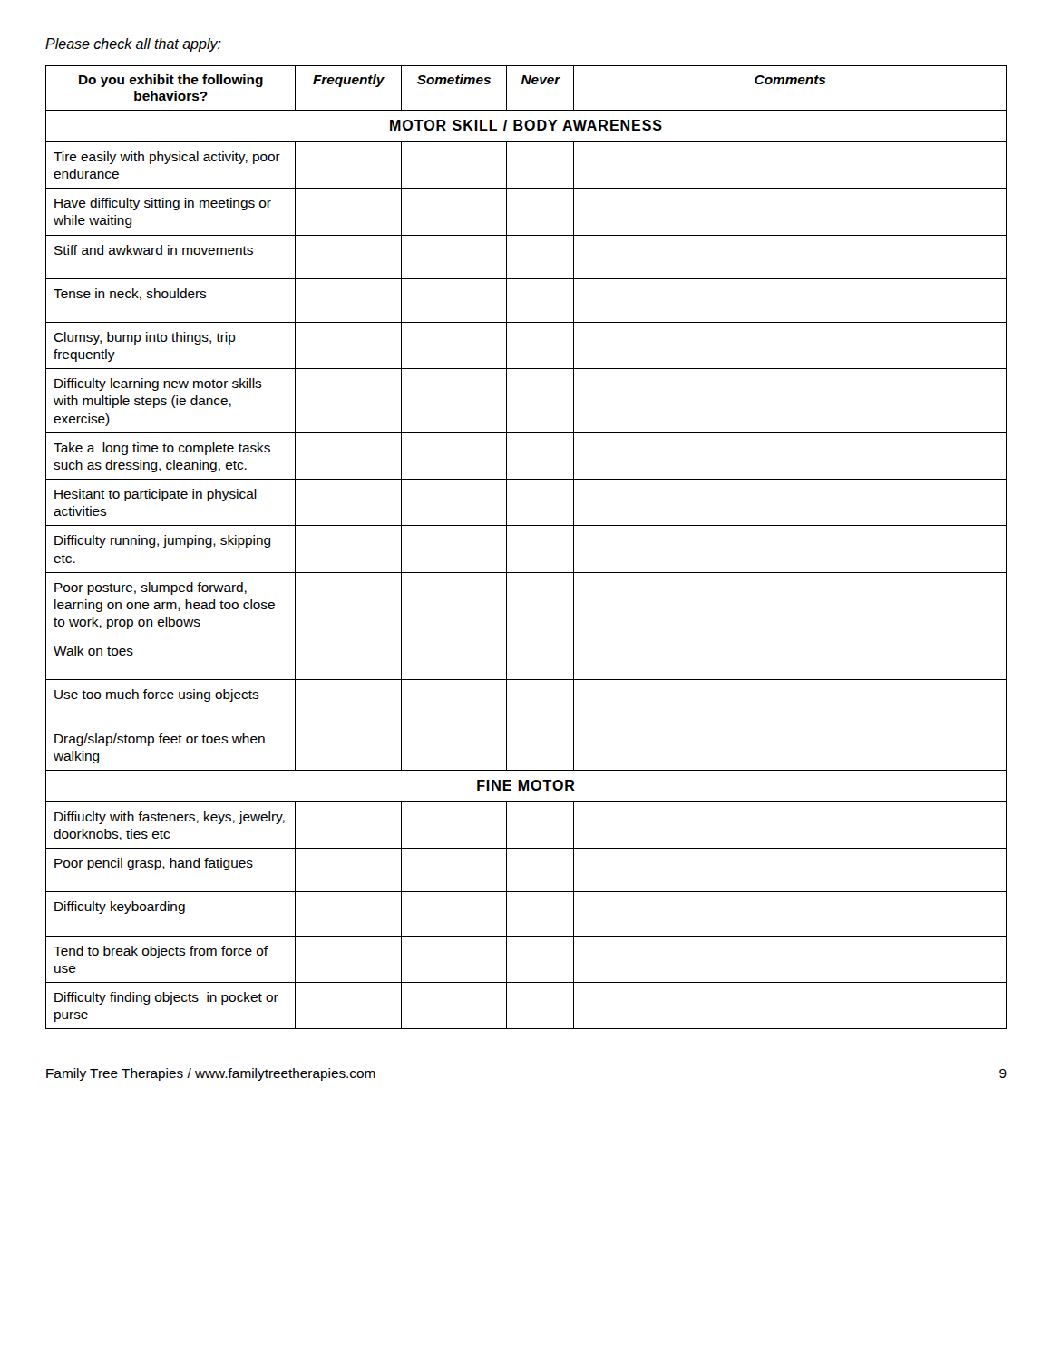Please check all that apply:
| Do you exhibit the following behaviors? | Frequently | Sometimes | Never | Comments |
| --- | --- | --- | --- | --- |
| MOTOR SKILL / BODY AWARENESS |
| Tire easily with physical activity, poor endurance | | | | |
| Have difficulty sitting in meetings or while waiting | | | | |
| Stiff and awkward in movements | | | | |
| Tense in neck, shoulders | | | | |
| Clumsy, bump into things, trip frequently | | | | |
| Difficulty learning new motor skills with multiple steps (ie dance, exercise) | | | | |
| Take a long time to complete tasks such as dressing, cleaning, etc. | | | | |
| Hesitant to participate in physical activities | | | | |
| Difficulty running, jumping, skipping etc. | | | | |
| Poor posture, slumped forward, learning on one arm, head too close to work, prop on elbows | | | | |
| Walk on toes | | | | |
| Use too much force using objects | | | | |
| Drag/slap/stomp feet or toes when walking | | | | |
| FINE MOTOR |
| Diffiuclty with fasteners, keys, jewelry, doorknobs, ties etc | | | | |
| Poor pencil grasp, hand fatigues | | | | |
| Difficulty keyboarding | | | | |
| Tend to break objects from force of use | | | | |
| Difficulty finding objects in pocket or purse | | | | |
Family Tree Therapies / www.familytreetherapies.com 9